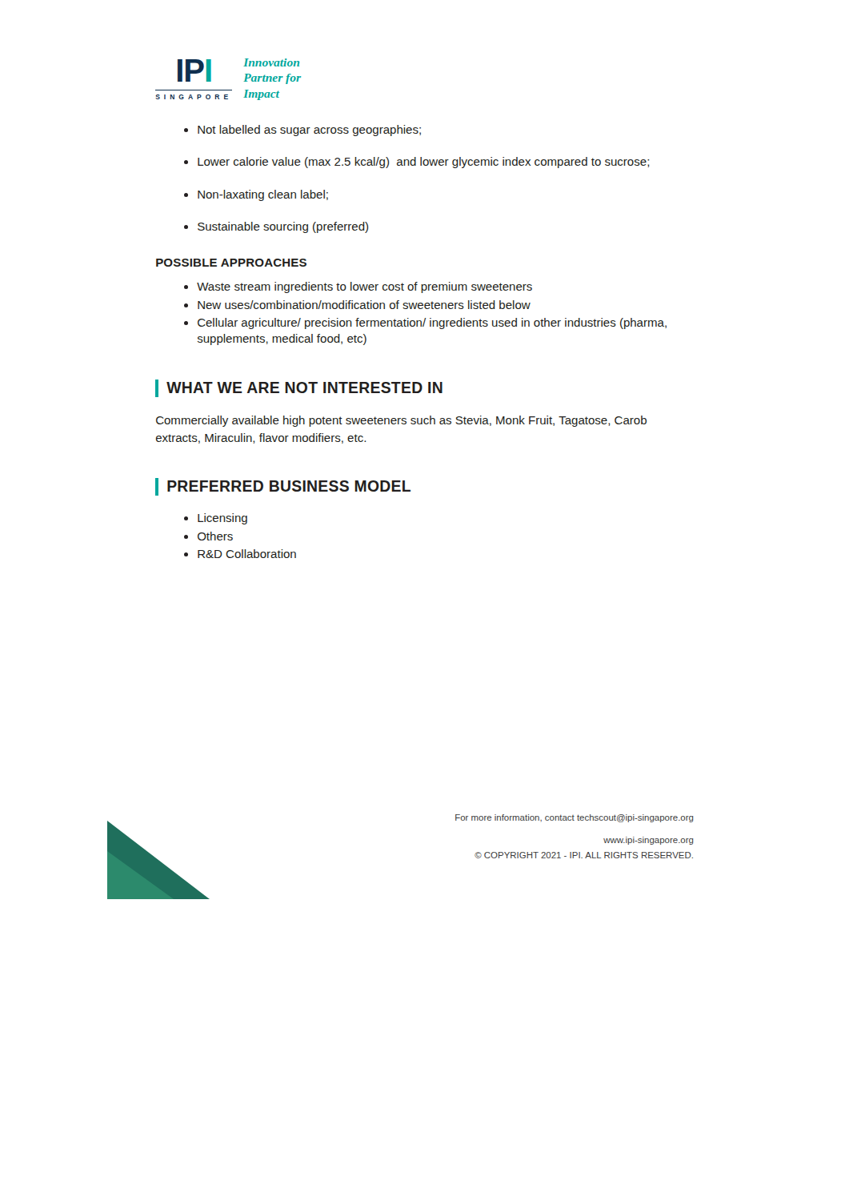IP I
SINGAPORE
Innovation
Partner for
Impact
Not labelled as sugar across geographies;
Lower calorie value (max 2.5 kcal/g) and lower glycemic index compared to sucrose;
Non-laxating clean label;
Sustainable sourcing (preferred)
POSSIBLE APPROACHES
Waste stream ingredients to lower cost of premium sweeteners
New uses/combination/modification of sweeteners listed below
Cellular agriculture/ precision fermentation/ ingredients used in other industries (pharma, supplements, medical food, etc)
WHAT WE ARE NOT INTERESTED IN
Commercially available high potent sweeteners such as Stevia, Monk Fruit, Tagatose, Carob extracts, Miraculin, flavor modifiers, etc.
PREFERRED BUSINESS MODEL
Licensing
Others
R&D Collaboration
For more information, contact techscout@ipi-singapore.org
www.ipi-singapore.org
© COPYRIGHT 2021 - IPI. ALL RIGHTS RESERVED.